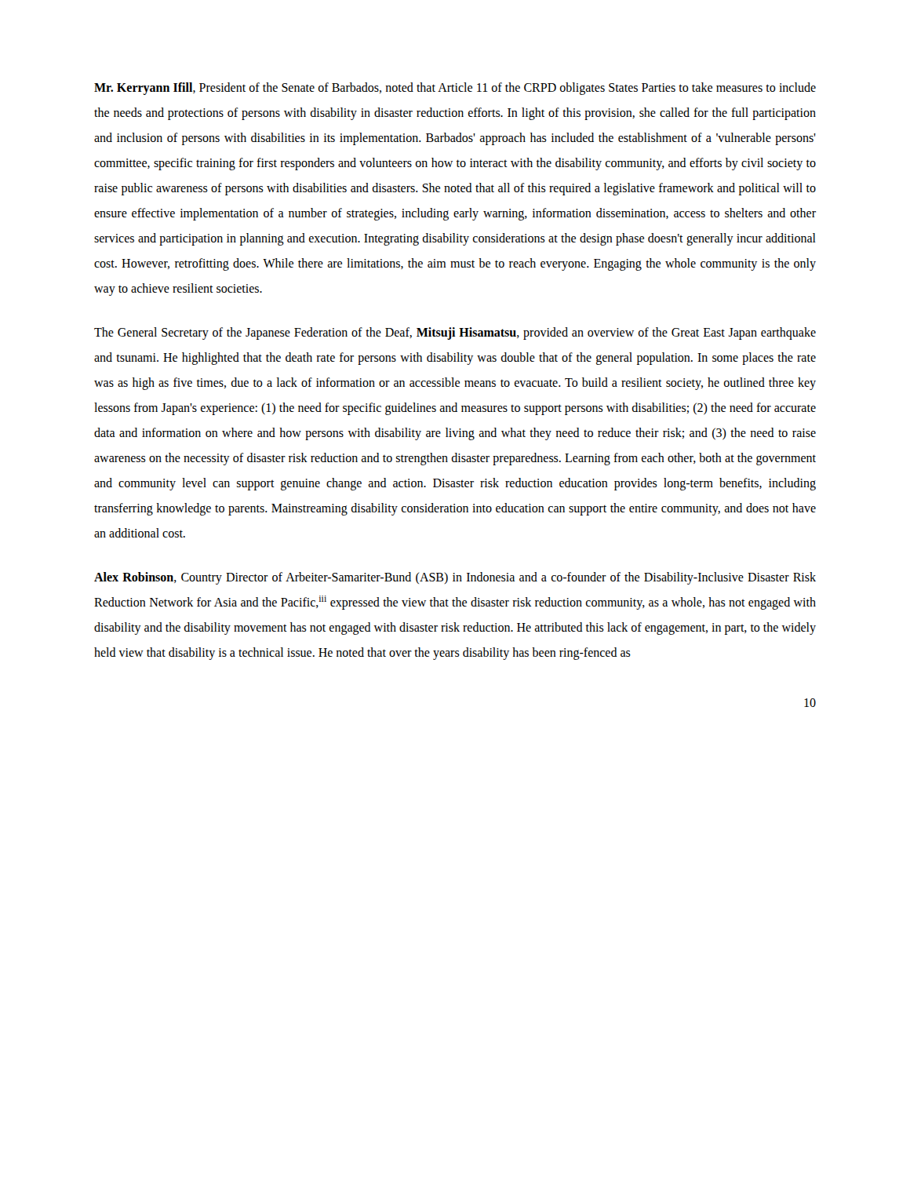Mr. Kerryann Ifill, President of the Senate of Barbados, noted that Article 11 of the CRPD obligates States Parties to take measures to include the needs and protections of persons with disability in disaster reduction efforts. In light of this provision, she called for the full participation and inclusion of persons with disabilities in its implementation. Barbados' approach has included the establishment of a 'vulnerable persons' committee, specific training for first responders and volunteers on how to interact with the disability community, and efforts by civil society to raise public awareness of persons with disabilities and disasters. She noted that all of this required a legislative framework and political will to ensure effective implementation of a number of strategies, including early warning, information dissemination, access to shelters and other services and participation in planning and execution. Integrating disability considerations at the design phase doesn't generally incur additional cost. However, retrofitting does. While there are limitations, the aim must be to reach everyone. Engaging the whole community is the only way to achieve resilient societies.
The General Secretary of the Japanese Federation of the Deaf, Mitsuji Hisamatsu, provided an overview of the Great East Japan earthquake and tsunami. He highlighted that the death rate for persons with disability was double that of the general population. In some places the rate was as high as five times, due to a lack of information or an accessible means to evacuate. To build a resilient society, he outlined three key lessons from Japan's experience: (1) the need for specific guidelines and measures to support persons with disabilities; (2) the need for accurate data and information on where and how persons with disability are living and what they need to reduce their risk; and (3) the need to raise awareness on the necessity of disaster risk reduction and to strengthen disaster preparedness. Learning from each other, both at the government and community level can support genuine change and action. Disaster risk reduction education provides long-term benefits, including transferring knowledge to parents. Mainstreaming disability consideration into education can support the entire community, and does not have an additional cost.
Alex Robinson, Country Director of Arbeiter-Samariter-Bund (ASB) in Indonesia and a co-founder of the Disability-Inclusive Disaster Risk Reduction Network for Asia and the Pacific,iii expressed the view that the disaster risk reduction community, as a whole, has not engaged with disability and the disability movement has not engaged with disaster risk reduction. He attributed this lack of engagement, in part, to the widely held view that disability is a technical issue. He noted that over the years disability has been ring-fenced as
10